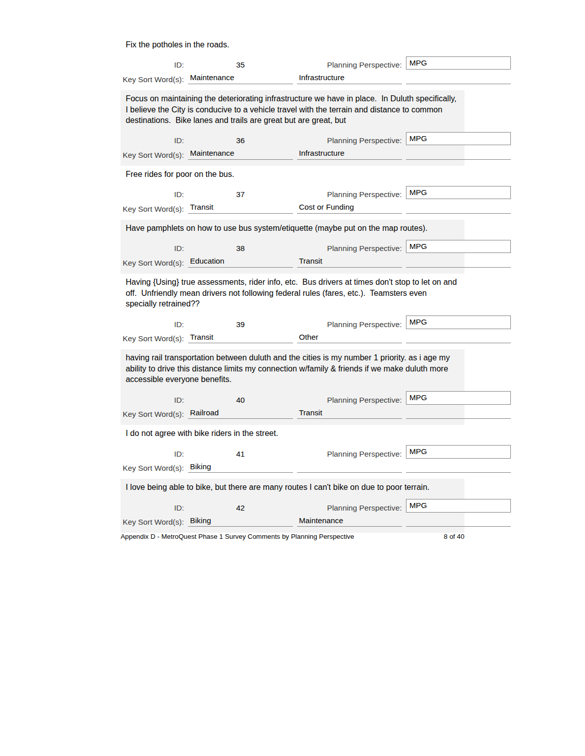Fix the potholes in the roads.
| | ID: | 35 | Planning Perspective: | MPG |
| Key Sort Word(s): | Maintenance | Infrastructure | |
Focus on maintaining the deteriorating infrastructure we have in place. In Duluth specifically, I believe the City is conducive to a vehicle travel with the terrain and distance to common destinations. Bike lanes and trails are great but are great, but
| | ID: | 36 | Planning Perspective: | MPG |
| Key Sort Word(s): | Maintenance | Infrastructure | |
Free rides for poor on the bus.
| | ID: | 37 | Planning Perspective: | MPG |
| Key Sort Word(s): | Transit | Cost or Funding | |
Have pamphlets on how to use bus system/etiquette (maybe put on the map routes).
| | ID: | 38 | Planning Perspective: | MPG |
| Key Sort Word(s): | Education | Transit | |
Having {Using} true assessments, rider info, etc. Bus drivers at times don't stop to let on and off. Unfriendly mean drivers not following federal rules (fares, etc.). Teamsters even specially retrained??
| | ID: | 39 | Planning Perspective: | MPG |
| Key Sort Word(s): | Transit | Other | |
having rail transportation between duluth and the cities is my number 1 priority. as i age my ability to drive this distance limits my connection w/family & friends if we make duluth more accessible everyone benefits.
| | ID: | 40 | Planning Perspective: | MPG |
| Key Sort Word(s): | Railroad | Transit | |
I do not agree with bike riders in the street.
| | ID: | 41 | Planning Perspective: | MPG |
| Key Sort Word(s): | Biking | | |
I love being able to bike, but there are many routes I can't bike on due to poor terrain.
| | ID: | 42 | Planning Perspective: | MPG |
| Key Sort Word(s): | Biking | Maintenance | |
Appendix D - MetroQuest Phase 1 Survey Comments by Planning Perspective 8 of 40